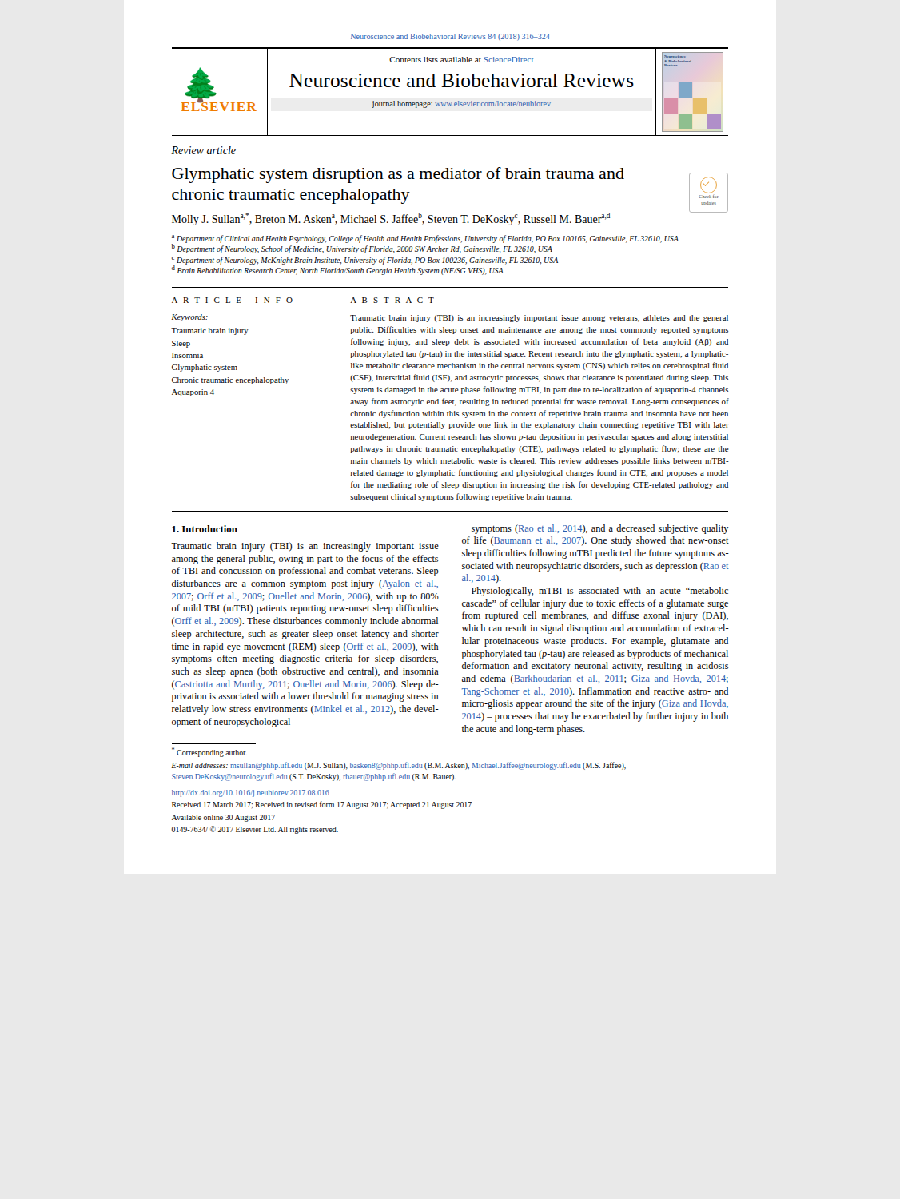Neuroscience and Biobehavioral Reviews 84 (2018) 316–324
🌲
ELSEVIER
Contents lists available at ScienceDirect
Neuroscience and Biobehavioral Reviews
journal homepage: www.elsevier.com/locate/neubiorev
Neuroscience
& Biobehavioral
Reviews
Review article
Glymphatic system disruption as a mediator of brain trauma and chronic traumatic encephalopathy
Check for
updates
Molly J. Sullana,*, Breton M. Askena, Michael S. Jaffeeb, Steven T. DeKoskyc, Russell M. Bauera,d
a Department of Clinical and Health Psychology, College of Health and Health Professions, University of Florida, PO Box 100165, Gainesville, FL 32610, USA
b Department of Neurology, School of Medicine, University of Florida, 2000 SW Archer Rd, Gainesville, FL 32610, USA
c Department of Neurology, McKnight Brain Institute, University of Florida, PO Box 100236, Gainesville, FL 32610, USA
d Brain Rehabilitation Research Center, North Florida/South Georgia Health System (NF/SG VHS), USA
A R T I C L E I N F O
Keywords:
Traumatic brain injury
Sleep
Insomnia
Glymphatic system
Chronic traumatic encephalopathy
Aquaporin 4
A B S T R A C T
Traumatic brain injury (TBI) is an increasingly important issue among veterans, athletes and the general public. Difficulties with sleep onset and maintenance are among the most commonly reported symptoms following injury, and sleep debt is associated with increased accumulation of beta amyloid (Aβ) and phosphorylated tau (p-tau) in the interstitial space. Recent research into the glymphatic system, a lymphatic-like metabolic clearance mechanism in the central nervous system (CNS) which relies on cerebrospinal fluid (CSF), interstitial fluid (ISF), and astrocytic processes, shows that clearance is potentiated during sleep. This system is damaged in the acute phase following mTBI, in part due to re-localization of aquaporin-4 channels away from astrocytic end feet, resulting in reduced potential for waste removal. Long-term consequences of chronic dysfunction within this system in the context of repetitive brain trauma and insomnia have not been established, but potentially provide one link in the explanatory chain connecting repetitive TBI with later neurodegeneration. Current research has shown p-tau deposition in perivascular spaces and along interstitial pathways in chronic traumatic encephalopathy (CTE), pathways related to glymphatic flow; these are the main channels by which metabolic waste is cleared. This review addresses possible links between mTBI-related damage to glymphatic functioning and physiological changes found in CTE, and proposes a model for the mediating role of sleep disruption in increasing the risk for developing CTE-related pathology and subsequent clinical symptoms following repetitive brain trauma.
1. Introduction
Traumatic brain injury (TBI) is an increasingly important issue among the general public, owing in part to the focus of the effects of TBI and concussion on professional and combat veterans. Sleep disturbances are a common symptom post-injury (Ayalon et al., 2007; Orff et al., 2009; Ouellet and Morin, 2006), with up to 80% of mild TBI (mTBI) patients reporting new-onset sleep difficulties (Orff et al., 2009). These disturbances commonly include abnormal sleep architecture, such as greater sleep onset latency and shorter time in rapid eye movement (REM) sleep (Orff et al., 2009), with symptoms often meeting diagnostic criteria for sleep disorders, such as sleep apnea (both obstructive and central), and insomnia (Castriotta and Murthy, 2011; Ouellet and Morin, 2006). Sleep deprivation is associated with a lower threshold for managing stress in relatively low stress environments (Minkel et al., 2012), the development of neuropsychological
symptoms (Rao et al., 2014), and a decreased subjective quality of life (Baumann et al., 2007). One study showed that new-onset sleep difficulties following mTBI predicted the future symptoms associated with neuropsychiatric disorders, such as depression (Rao et al., 2014).
Physiologically, mTBI is associated with an acute “metabolic cascade” of cellular injury due to toxic effects of a glutamate surge from ruptured cell membranes, and diffuse axonal injury (DAI), which can result in signal disruption and accumulation of extracellular proteinaceous waste products. For example, glutamate and phosphorylated tau (p-tau) are released as byproducts of mechanical deformation and excitatory neuronal activity, resulting in acidosis and edema (Barkhoudarian et al., 2011; Giza and Hovda, 2014; Tang-Schomer et al., 2010). Inflammation and reactive astro- and micro-gliosis appear around the site of the injury (Giza and Hovda, 2014) – processes that may be exacerbated by further injury in both the acute and long-term phases.
* Corresponding author.
E-mail addresses: msullan@phhp.ufl.edu (M.J. Sullan), basken8@phhp.ufl.edu (B.M. Asken), Michael.Jaffee@neurology.ufl.edu (M.S. Jaffee),
Steven.DeKosky@neurology.ufl.edu (S.T. DeKosky), rbauer@phhp.ufl.edu (R.M. Bauer).
http://dx.doi.org/10.1016/j.neubiorev.2017.08.016
Received 17 March 2017; Received in revised form 17 August 2017; Accepted 21 August 2017
Available online 30 August 2017
0149-7634/ © 2017 Elsevier Ltd. All rights reserved.